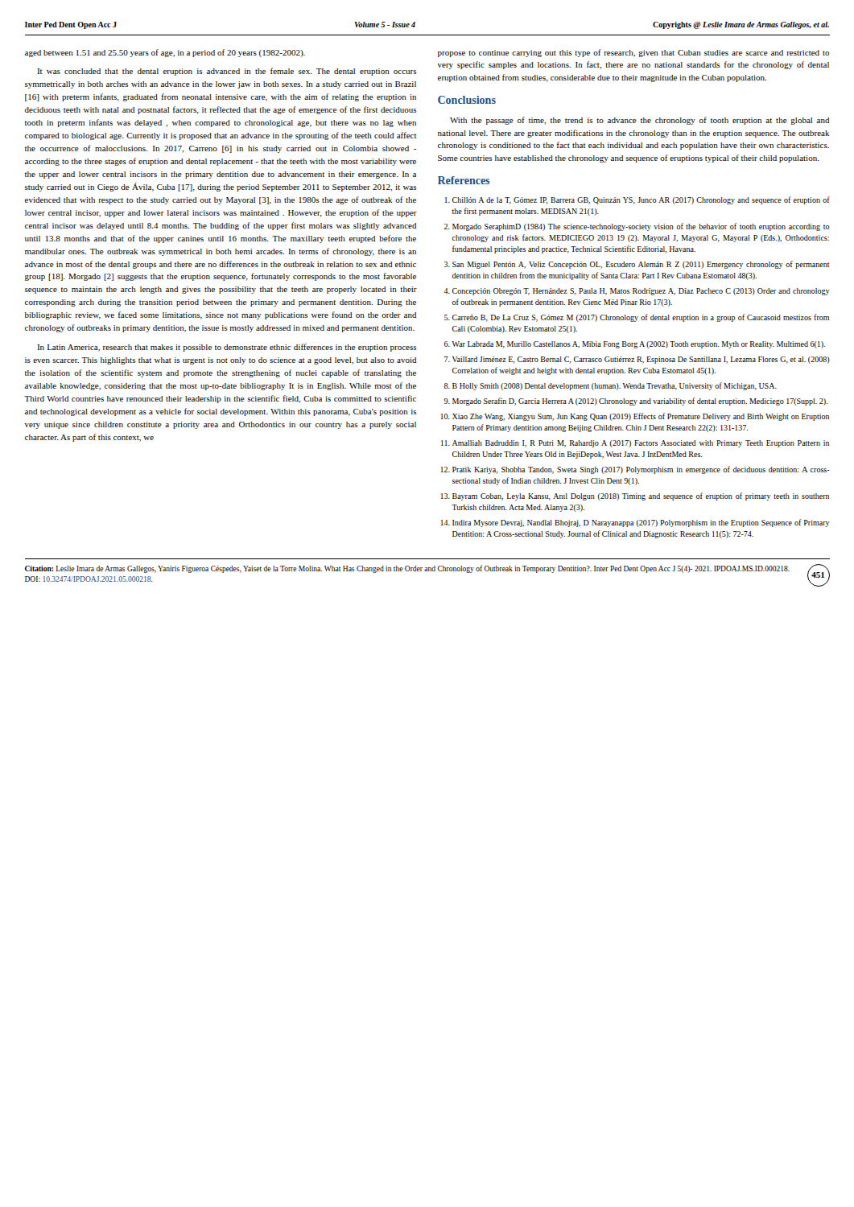Inter Ped Dent Open Acc J
Volume 5 - Issue 4
Copyrights @ Leslie Imara de Armas Gallegos, et al.
aged between 1.51 and 25.50 years of age, in a period of 20 years (1982-2002).
It was concluded that the dental eruption is advanced in the female sex. The dental eruption occurs symmetrically in both arches with an advance in the lower jaw in both sexes. In a study carried out in Brazil [16] with preterm infants, graduated from neonatal intensive care, with the aim of relating the eruption in deciduous teeth with natal and postnatal factors, it reflected that the age of emergence of the first deciduous tooth in preterm infants was delayed , when compared to chronological age, but there was no lag when compared to biological age. Currently it is proposed that an advance in the sprouting of the teeth could affect the occurrence of malocclusions. In 2017, Carreno [6] in his study carried out in Colombia showed - according to the three stages of eruption and dental replacement - that the teeth with the most variability were the upper and lower central incisors in the primary dentition due to advancement in their emergence. In a study carried out in Ciego de Ávila, Cuba [17], during the period September 2011 to September 2012, it was evidenced that with respect to the study carried out by Mayoral [3], in the 1980s the age of outbreak of the lower central incisor, upper and lower lateral incisors was maintained . However, the eruption of the upper central incisor was delayed until 8.4 months. The budding of the upper first molars was slightly advanced until 13.8 months and that of the upper canines until 16 months. The maxillary teeth erupted before the mandibular ones. The outbreak was symmetrical in both hemi arcades. In terms of chronology, there is an advance in most of the dental groups and there are no differences in the outbreak in relation to sex and ethnic group [18]. Morgado [2] suggests that the eruption sequence, fortunately corresponds to the most favorable sequence to maintain the arch length and gives the possibility that the teeth are properly located in their corresponding arch during the transition period between the primary and permanent dentition. During the bibliographic review, we faced some limitations, since not many publications were found on the order and chronology of outbreaks in primary dentition, the issue is mostly addressed in mixed and permanent dentition.
In Latin America, research that makes it possible to demonstrate ethnic differences in the eruption process is even scarcer. This highlights that what is urgent is not only to do science at a good level, but also to avoid the isolation of the scientific system and promote the strengthening of nuclei capable of translating the available knowledge, considering that the most up-to-date bibliography It is in English. While most of the Third World countries have renounced their leadership in the scientific field, Cuba is committed to scientific and technological development as a vehicle for social development. Within this panorama, Cuba's position is very unique since children constitute a priority area and Orthodontics in our country has a purely social character. As part of this context, we
propose to continue carrying out this type of research, given that Cuban studies are scarce and restricted to very specific samples and locations. In fact, there are no national standards for the chronology of dental eruption obtained from studies, considerable due to their magnitude in the Cuban population.
Conclusions
With the passage of time, the trend is to advance the chronology of tooth eruption at the global and national level. There are greater modifications in the chronology than in the eruption sequence. The outbreak chronology is conditioned to the fact that each individual and each population have their own characteristics. Some countries have established the chronology and sequence of eruptions typical of their child population.
References
Chillón A de la T, Gómez IP, Barrera GB, Quinzán YS, Junco AR (2017) Chronology and sequence of eruption of the first permanent molars. MEDISAN 21(1).
Morgado SeraphimD (1984) The science-technology-society vision of the behavior of tooth eruption according to chronology and risk factors. MEDICIEGO 2013 19 (2). Mayoral J, Mayoral G, Mayoral P (Eds.), Orthodontics: fundamental principles and practice, Technical Scientific Editorial, Havana.
San Miguel Pentón A, Veliz Concepción OL, Escudero Alemán R Z (2011) Emergency chronology of permanent dentition in children from the municipality of Santa Clara: Part I Rev Cubana Estomatol 48(3).
Concepción Obregón T, Hernández S, Paula H, Matos Rodríguez A, Díaz Pacheco C (2013) Order and chronology of outbreak in permanent dentition. Rev Cienc Méd Pinar Río 17(3).
Carreño B, De La Cruz S, Gómez M (2017) Chronology of dental eruption in a group of Caucasoid mestizos from Cali (Colombia). Rev Estomatol 25(1).
War Labrada M, Murillo Castellanos A, Mibia Fong Borg A (2002) Tooth eruption. Myth or Reality. Multimed 6(1).
Vaillard Jiménez E, Castro Bernal C, Carrasco Gutiérrez R, Espinosa De Santillana I, Lezama Flores G, et al. (2008) Correlation of weight and height with dental eruption. Rev Cuba Estomatol 45(1).
B Holly Smith (2008) Dental development (human). Wenda Trevatha, University of Michigan, USA.
Morgado Serafín D, García Herrera A (2012) Chronology and variability of dental eruption. Mediciego 17(Suppl. 2).
Xiao Zhe Wang, Xiangyu Sum, Jun Kang Quan (2019) Effects of Premature Delivery and Birth Weight on Eruption Pattern of Primary dentition among Beijing Children. Chin J Dent Research 22(2): 131-137.
Amalliah Badruddin I, R Putri M, Rahardjo A (2017) Factors Associated with Primary Teeth Eruption Pattern in Children Under Three Years Old in BejiDepok, West Java. J IntDentMed Res.
Pratik Kariya, Shobha Tandon, Sweta Singh (2017) Polymorphism in emergence of deciduous dentition: A cross-sectional study of Indian children. J Invest Clin Dent 9(1).
Bayram Coban, Leyla Kansu, Anıl Dolgun (2018) Timing and sequence of eruption of primary teeth in southern Turkish children. Acta Med. Alanya 2(3).
Indira Mysore Devraj, Nandlal Bhojraj, D Narayanappa (2017) Polymorphism in the Eruption Sequence of Primary Dentition: A Cross-sectional Study. Journal of Clinical and Diagnostic Research 11(5): 72-74.
Citation: Leslie Imara de Armas Gallegos, Yaniris Figueroa Céspedes, Yaiset de la Torre Molina. What Has Changed in the Order and Chronology of Outbreak in Temporary Dentition?. Inter Ped Dent Open Acc J 5(4)- 2021. IPDOAJ.MS.ID.000218. DOI: 10.32474/IPDOAJ.2021.05.000218.
451